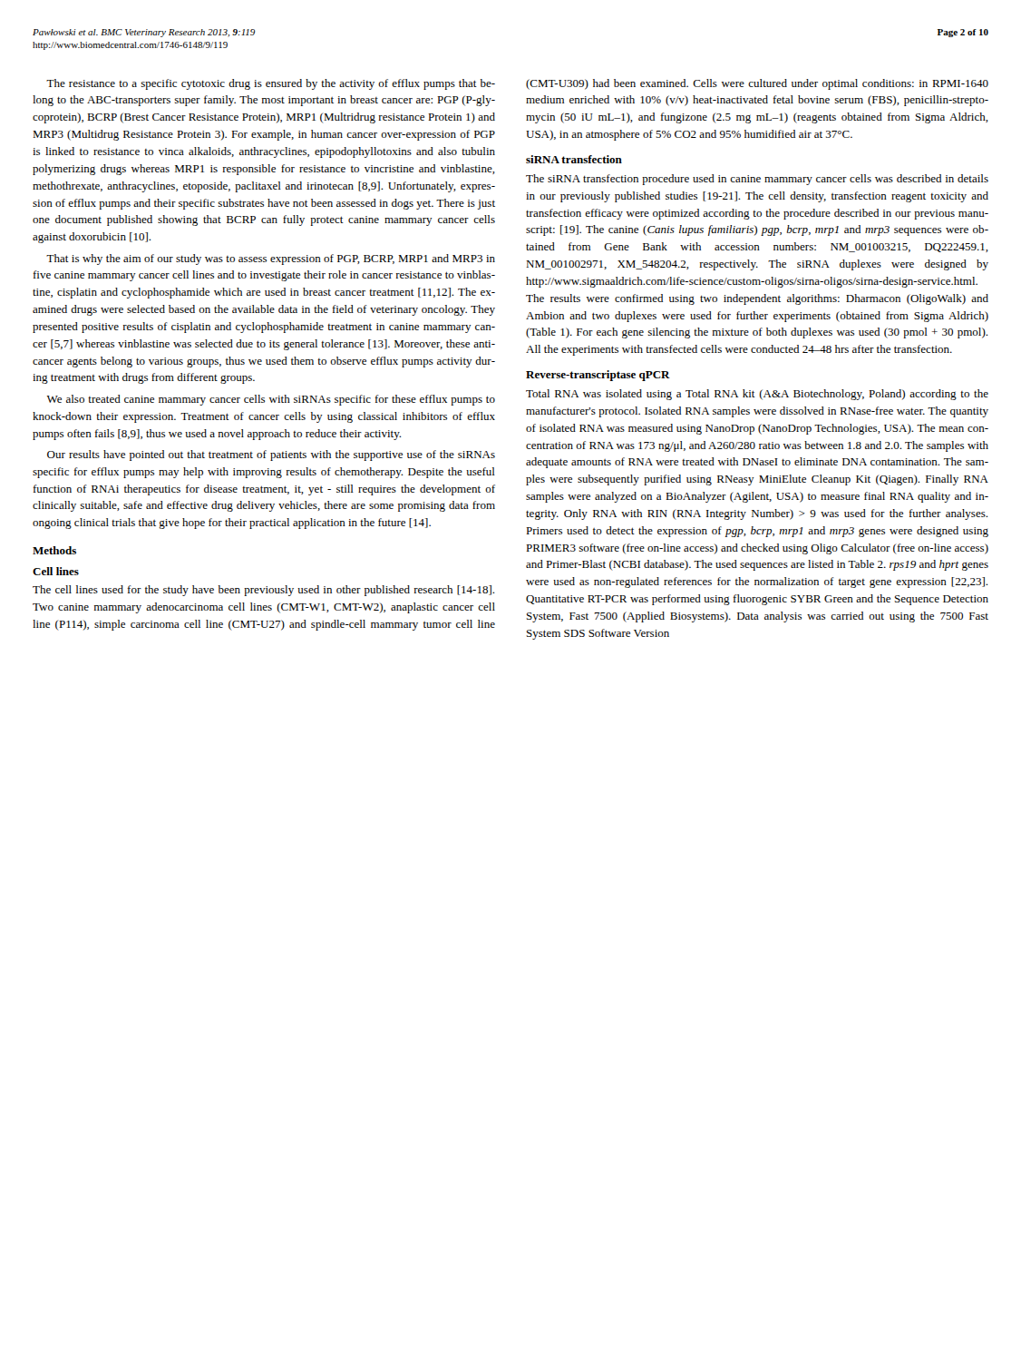Pawłowski et al. BMC Veterinary Research 2013, 9:119
http://www.biomedcentral.com/1746-6148/9/119
Page 2 of 10
The resistance to a specific cytotoxic drug is ensured by the activity of efflux pumps that belong to the ABC-transporters super family. The most important in breast cancer are: PGP (P-glycoprotein), BCRP (Brest Cancer Resistance Protein), MRP1 (Multridrug resistance Protein 1) and MRP3 (Multidrug Resistance Protein 3). For example, in human cancer over-expression of PGP is linked to resistance to vinca alkaloids, anthracyclines, epipodophyllotoxins and also tubulin polymerizing drugs whereas MRP1 is responsible for resistance to vincristine and vinblastine, methothrexate, anthracyclines, etoposide, paclitaxel and irinotecan [8,9]. Unfortunately, expression of efflux pumps and their specific substrates have not been assessed in dogs yet. There is just one document published showing that BCRP can fully protect canine mammary cancer cells against doxorubicin [10].
That is why the aim of our study was to assess expression of PGP, BCRP, MRP1 and MRP3 in five canine mammary cancer cell lines and to investigate their role in cancer resistance to vinblastine, cisplatin and cyclophosphamide which are used in breast cancer treatment [11,12]. The examined drugs were selected based on the available data in the field of veterinary oncology. They presented positive results of cisplatin and cyclophosphamide treatment in canine mammary cancer [5,7] whereas vinblastine was selected due to its general tolerance [13]. Moreover, these anticancer agents belong to various groups, thus we used them to observe efflux pumps activity during treatment with drugs from different groups.
We also treated canine mammary cancer cells with siRNAs specific for these efflux pumps to knock-down their expression. Treatment of cancer cells by using classical inhibitors of efflux pumps often fails [8,9], thus we used a novel approach to reduce their activity.
Our results have pointed out that treatment of patients with the supportive use of the siRNAs specific for efflux pumps may help with improving results of chemotherapy. Despite the useful function of RNAi therapeutics for disease treatment, it, yet - still requires the development of clinically suitable, safe and effective drug delivery vehicles, there are some promising data from ongoing clinical trials that give hope for their practical application in the future [14].
Methods
Cell lines
The cell lines used for the study have been previously used in other published research [14-18]. Two canine mammary adenocarcinoma cell lines (CMT-W1, CMT-W2), anaplastic cancer cell line (P114), simple carcinoma cell line (CMT-U27) and spindle-cell mammary tumor cell line (CMT-U309) had been examined. Cells were cultured under optimal conditions: in RPMI-1640 medium enriched with 10% (v/v) heat-inactivated fetal bovine serum (FBS), penicillin-streptomycin (50 iU mL–1), and fungizone (2.5 mg mL–1) (reagents obtained from Sigma Aldrich, USA), in an atmosphere of 5% CO2 and 95% humidified air at 37°C.
siRNA transfection
The siRNA transfection procedure used in canine mammary cancer cells was described in details in our previously published studies [19-21]. The cell density, transfection reagent toxicity and transfection efficacy were optimized according to the procedure described in our previous manuscript: [19]. The canine (Canis lupus familiaris) pgp, bcrp, mrp1 and mrp3 sequences were obtained from Gene Bank with accession numbers: NM_001003215, DQ222459.1, NM_001002971, XM_548204.2, respectively. The siRNA duplexes were designed by http://www.sigmaaldrich.com/life-science/custom-oligos/sirna-oligos/sirna-design-service.html. The results were confirmed using two independent algorithms: Dharmacon (OligoWalk) and Ambion and two duplexes were used for further experiments (obtained from Sigma Aldrich) (Table 1). For each gene silencing the mixture of both duplexes was used (30 pmol + 30 pmol). All the experiments with transfected cells were conducted 24–48 hrs after the transfection.
Reverse-transcriptase qPCR
Total RNA was isolated using a Total RNA kit (A&A Biotechnology, Poland) according to the manufacturer's protocol. Isolated RNA samples were dissolved in RNase-free water. The quantity of isolated RNA was measured using NanoDrop (NanoDrop Technologies, USA). The mean concentration of RNA was 173 ng/μl, and A260/280 ratio was between 1.8 and 2.0. The samples with adequate amounts of RNA were treated with DNaseI to eliminate DNA contamination. The samples were subsequently purified using RNeasy MiniElute Cleanup Kit (Qiagen). Finally RNA samples were analyzed on a BioAnalyzer (Agilent, USA) to measure final RNA quality and integrity. Only RNA with RIN (RNA Integrity Number) > 9 was used for the further analyses. Primers used to detect the expression of pgp, bcrp, mrp1 and mrp3 genes were designed using PRIMER3 software (free on-line access) and checked using Oligo Calculator (free on-line access) and Primer-Blast (NCBI database). The used sequences are listed in Table 2. rps19 and hprt genes were used as non-regulated references for the normalization of target gene expression [22,23]. Quantitative RT-PCR was performed using fluorogenic SYBR Green and the Sequence Detection System, Fast 7500 (Applied Biosystems). Data analysis was carried out using the 7500 Fast System SDS Software Version